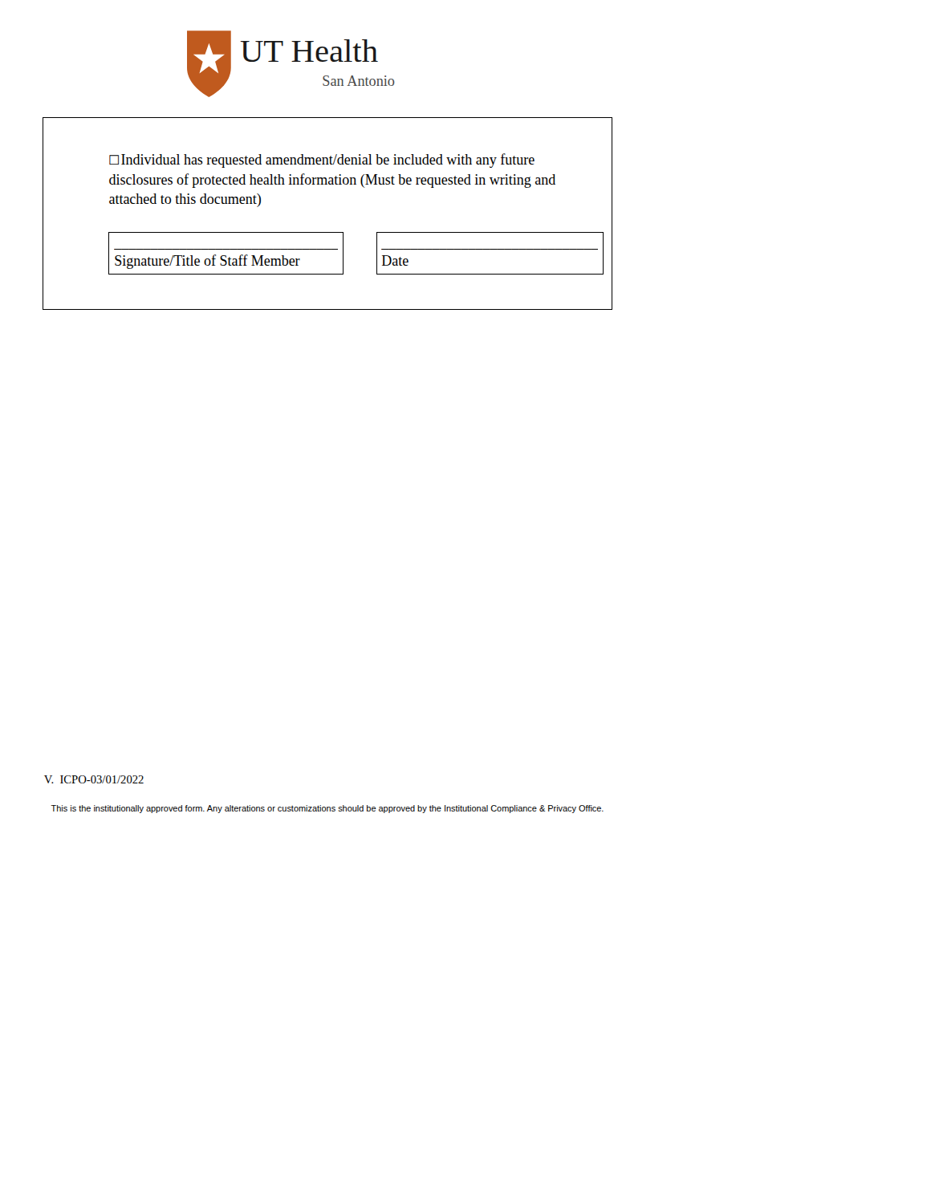UT Health San Antonio
☐Individual has requested amendment/denial be included with any future disclosures of protected health information (Must be requested in writing and attached to this document)
_______________________________________
Signature/Title of Staff Member
______________________________
Date
V. ICPO-03/01/2022
This is the institutionally approved form. Any alterations or customizations should be approved by the Institutional Compliance & Privacy Office.